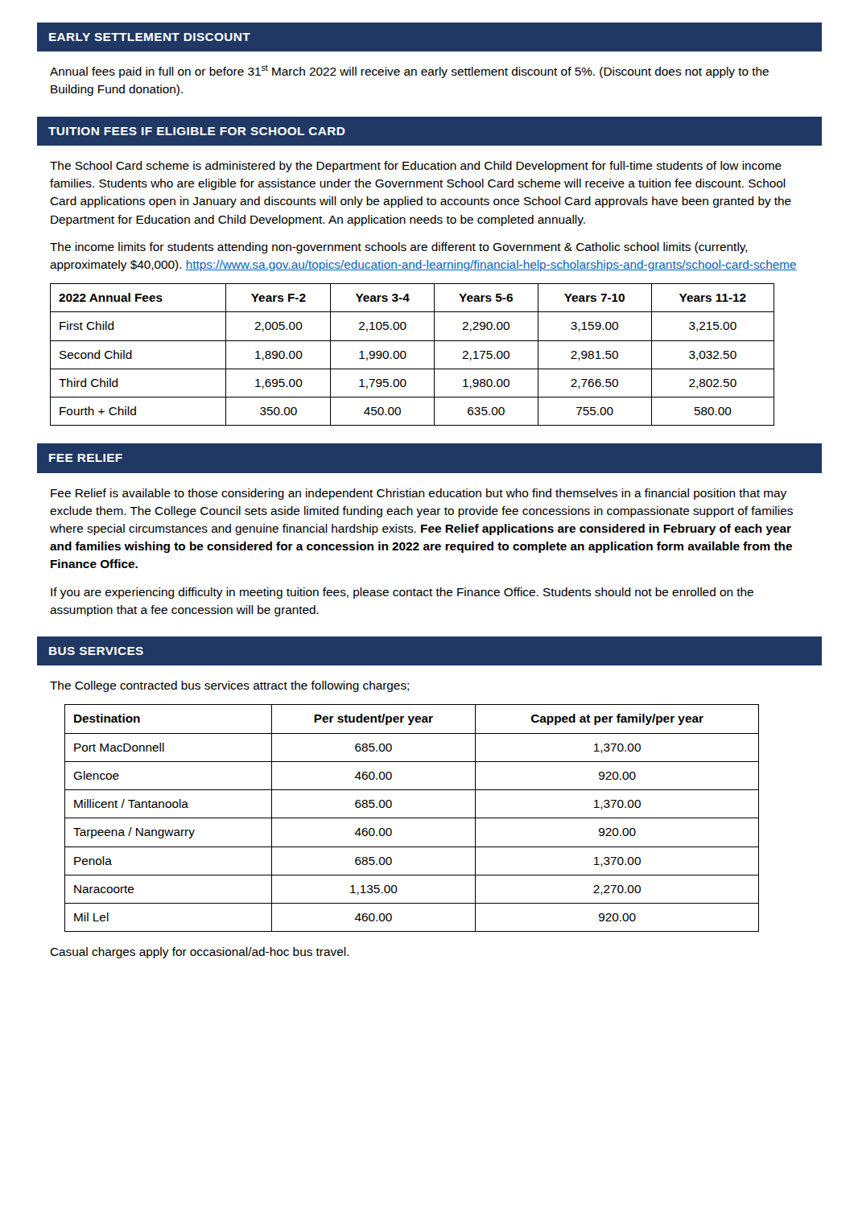Early Settlement Discount
Annual fees paid in full on or before 31st March 2022 will receive an early settlement discount of 5%. (Discount does not apply to the Building Fund donation).
Tuition Fees if Eligible for School Card
The School Card scheme is administered by the Department for Education and Child Development for full-time students of low income families. Students who are eligible for assistance under the Government School Card scheme will receive a tuition fee discount. School Card applications open in January and discounts will only be applied to accounts once School Card approvals have been granted by the Department for Education and Child Development. An application needs to be completed annually.
The income limits for students attending non-government schools are different to Government & Catholic school limits (currently, approximately $40,000). https://www.sa.gov.au/topics/education-and-learning/financial-help-scholarships-and-grants/school-card-scheme
| 2022 Annual Fees | Years F-2 | Years 3-4 | Years 5-6 | Years 7-10 | Years 11-12 |
| --- | --- | --- | --- | --- | --- |
| First Child | 2,005.00 | 2,105.00 | 2,290.00 | 3,159.00 | 3,215.00 |
| Second Child | 1,890.00 | 1,990.00 | 2,175.00 | 2,981.50 | 3,032.50 |
| Third Child | 1,695.00 | 1,795.00 | 1,980.00 | 2,766.50 | 2,802.50 |
| Fourth + Child | 350.00 | 450.00 | 635.00 | 755.00 | 580.00 |
Fee Relief
Fee Relief is available to those considering an independent Christian education but who find themselves in a financial position that may exclude them. The College Council sets aside limited funding each year to provide fee concessions in compassionate support of families where special circumstances and genuine financial hardship exists. Fee Relief applications are considered in February of each year and families wishing to be considered for a concession in 2022 are required to complete an application form available from the Finance Office.
If you are experiencing difficulty in meeting tuition fees, please contact the Finance Office. Students should not be enrolled on the assumption that a fee concession will be granted.
Bus Services
The College contracted bus services attract the following charges;
| Destination | Per student/per year | Capped at per family/per year |
| --- | --- | --- |
| Port MacDonnell | 685.00 | 1,370.00 |
| Glencoe | 460.00 | 920.00 |
| Millicent / Tantanoola | 685.00 | 1,370.00 |
| Tarpeena / Nangwarry | 460.00 | 920.00 |
| Penola | 685.00 | 1,370.00 |
| Naracoorte | 1,135.00 | 2,270.00 |
| Mil Lel | 460.00 | 920.00 |
Casual charges apply for occasional/ad-hoc bus travel.